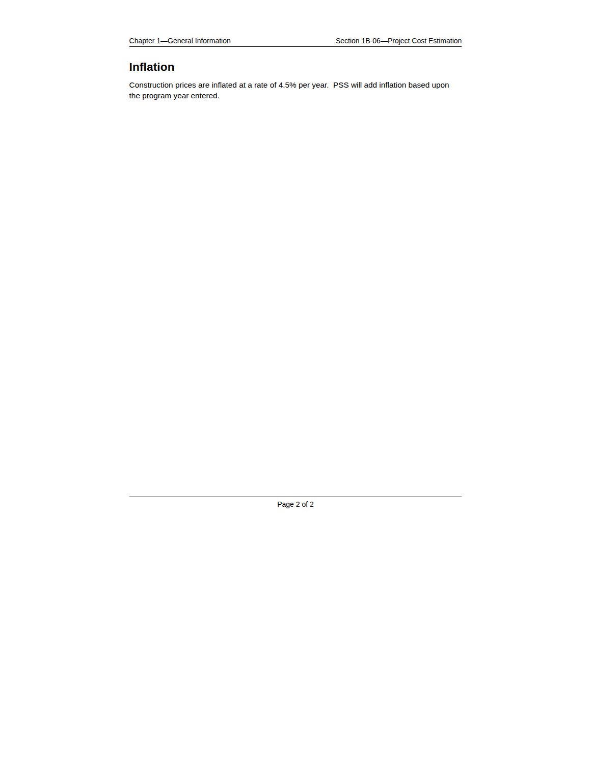Chapter 1—General Information Section 1B-06—Project Cost Estimation
Inflation
Construction prices are inflated at a rate of 4.5% per year. PSS will add inflation based upon the program year entered.
Page 2 of 2